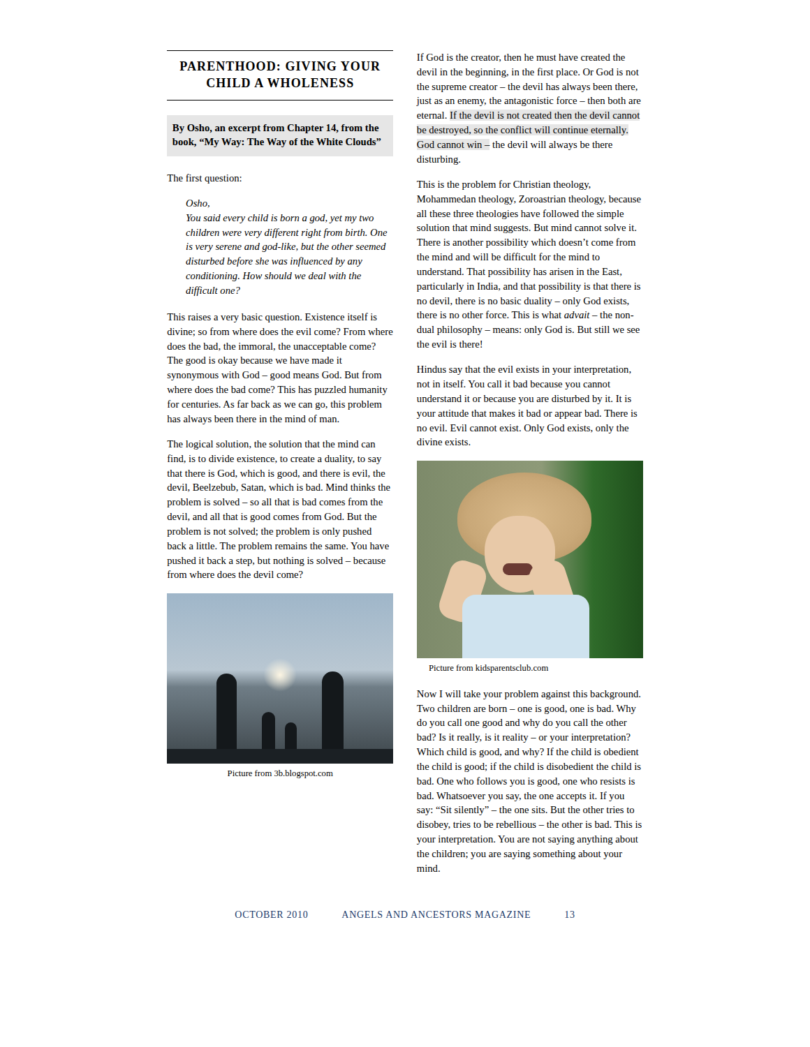PARENTHOOD: GIVING YOUR
CHILD A WHOLENESS
By Osho, an excerpt from Chapter 14, from the book, “My Way: The Way of the White Clouds”
The first question:
Osho, You said every child is born a god, yet my two children were very different right from birth. One is very serene and god-like, but the other seemed disturbed before she was influenced by any conditioning. How should we deal with the difficult one?
This raises a very basic question. Existence itself is divine; so from where does the evil come? From where does the bad, the immoral, the unacceptable come? The good is okay because we have made it synonymous with God – good means God. But from where does the bad come? This has puzzled humanity for centuries. As far back as we can go, this problem has always been there in the mind of man.
The logical solution, the solution that the mind can find, is to divide existence, to create a duality, to say that there is God, which is good, and there is evil, the devil, Beelzebub, Satan, which is bad. Mind thinks the problem is solved – so all that is bad comes from the devil, and all that is good comes from God. But the problem is not solved; the problem is only pushed back a little. The problem remains the same. You have pushed it back a step, but nothing is solved – because from where does the devil come?
Picture from 3b.blogspot.com
If God is the creator, then he must have created the devil in the beginning, in the first place. Or God is not the supreme creator – the devil has always been there, just as an enemy, the antagonistic force – then both are eternal. If the devil is not created then the devil cannot be destroyed, so the conflict will continue eternally. God cannot win – the devil will always be there disturbing.
This is the problem for Christian theology, Mohammedan theology, Zoroastrian theology, because all these three theologies have followed the simple solution that mind suggests. But mind cannot solve it. There is another possibility which doesn’t come from the mind and will be difficult for the mind to understand. That possibility has arisen in the East, particularly in India, and that possibility is that there is no devil, there is no basic duality – only God exists, there is no other force. This is what advait – the non-dual philosophy – means: only God is. But still we see the evil is there!
Hindus say that the evil exists in your interpretation, not in itself. You call it bad because you cannot understand it or because you are disturbed by it. It is your attitude that makes it bad or appear bad. There is no evil. Evil cannot exist. Only God exists, only the divine exists.
Picture from kidsparentsclub.com
Now I will take your problem against this background. Two children are born – one is good, one is bad. Why do you call one good and why do you call the other bad? Is it really, is it reality – or your interpretation? Which child is good, and why? If the child is obedient the child is good; if the child is disobedient the child is bad. One who follows you is good, one who resists is bad. Whatsoever you say, the one accepts it. If you say: “Sit silently” – the one sits. But the other tries to disobey, tries to be rebellious – the other is bad. This is your interpretation. You are not saying anything about the children; you are saying something about your mind.
OCTOBER 2010 ANGELS AND ANCESTORS MAGAZINE 13